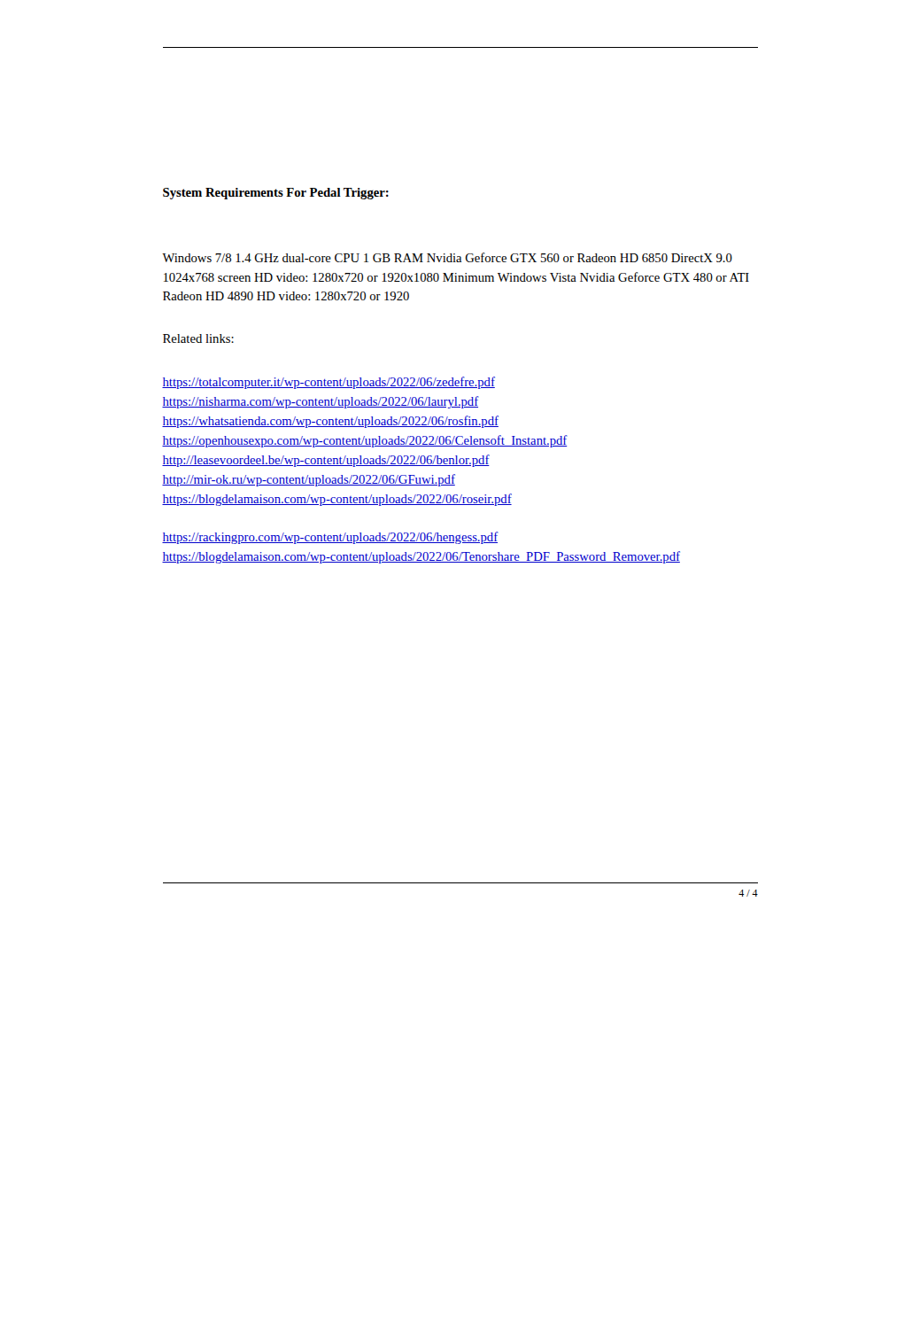System Requirements For Pedal Trigger:
Windows 7/8 1.4 GHz dual-core CPU 1 GB RAM Nvidia Geforce GTX 560 or Radeon HD 6850 DirectX 9.0 1024x768 screen HD video: 1280x720 or 1920x1080 Minimum Windows Vista Nvidia Geforce GTX 480 or ATI Radeon HD 4890 HD video: 1280x720 or 1920
Related links:
https://totalcomputer.it/wp-content/uploads/2022/06/zedefre.pdf https://nisharma.com/wp-content/uploads/2022/06/lauryl.pdf https://whatsatienda.com/wp-content/uploads/2022/06/rosfin.pdf https://openhousexpo.com/wp-content/uploads/2022/06/Celensoft_Instant.pdf http://leasevoordeel.be/wp-content/uploads/2022/06/benlor.pdf http://mir-ok.ru/wp-content/uploads/2022/06/GFuwi.pdf https://blogdelamaison.com/wp-content/uploads/2022/06/roseir.pdf
https://rackingpro.com/wp-content/uploads/2022/06/hengess.pdf https://blogdelamaison.com/wp-content/uploads/2022/06/Tenorshare_PDF_Password_Remover.pdf
4 / 4